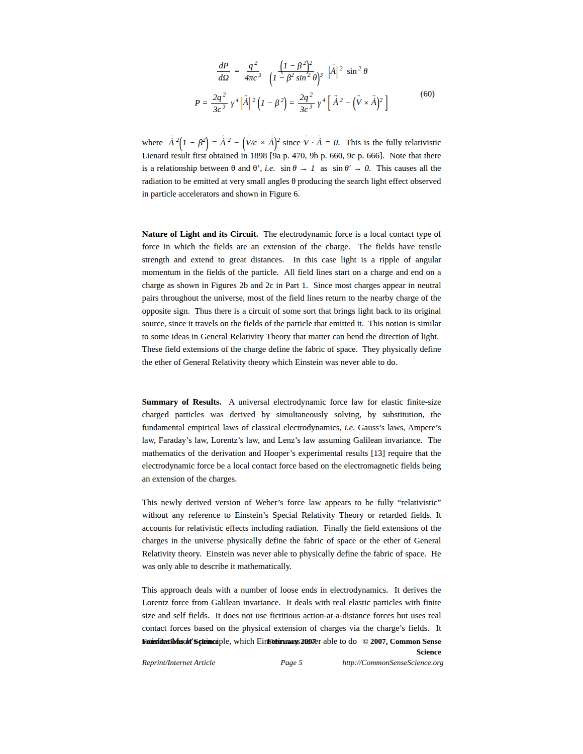dP dΩ = q 24πc 3 (1 − β 2)2 (1 − β2 sin 2 θ)3 |Ȧ| 2 sin 2 θ
P = 2q 23c 3 γ 4 |Ȧ| 2 (1 − β 2) = 2q 23c 3 γ 4 [ Ȧ 2 − (V × Ȧ)2 ] (60)
where Ȧ 2(1 − β2) = Ȧ 2 − (V/c × Ȧ)2 since V · Ȧ = 0. This is the fully relativistic Lienard result first obtained in 1898 [9a p. 470, 9b p. 660, 9c p. 666]. Note that there is a relationship between θ and θ’, i.e. sin θ → 1 as sin θ′ → 0. This causes all the radiation to be emitted at very small angles θ producing the search light effect observed in particle accelerators and shown in Figure 6.
Nature of Light and its Circuit. The electrodynamic force is a local contact type of force in which the fields are an extension of the charge. The fields have tensile strength and extend to great distances. In this case light is a ripple of angular momentum in the fields of the particle. All field lines start on a charge and end on a charge as shown in Figures 2b and 2c in Part 1. Since most charges appear in neutral pairs throughout the universe, most of the field lines return to the nearby charge of the opposite sign. Thus there is a circuit of some sort that brings light back to its original source, since it travels on the fields of the particle that emitted it. This notion is similar to some ideas in General Relativity Theory that matter can bend the direction of light. These field extensions of the charge define the fabric of space. They physically define the ether of General Relativity theory which Einstein was never able to do.
Summary of Results. A universal electrodynamic force law for elastic finite-size charged particles was derived by simultaneously solving, by substitution, the fundamental empirical laws of classical electrodynamics, i.e. Gauss’s laws, Ampere’s law, Faraday’s law, Lorentz’s law, and Lenz’s law assuming Galilean invariance. The mathematics of the derivation and Hooper’s experimental results [13] require that the electrodynamic force be a local contact force based on the electromagnetic fields being an extension of the charges.
This newly derived version of Weber’s force law appears to be fully “relativistic” without any reference to Einstein’s Special Relativity Theory or retarded fields. It accounts for relativistic effects including radiation. Finally the field extensions of the charges in the universe physically define the fabric of space or the ether of General Relativity theory. Einstein was never able to physically define the fabric of space. He was only able to describe it mathematically.
This approach deals with a number of loose ends in electrodynamics. It derives the Lorentz force from Galilean invariance. It deals with real elastic particles with finite size and self fields. It does not use fictitious action-at-a-distance forces but uses real contact forces based on the physical extension of charges via the charge’s fields. It satisfies Mach’s principle, which Einstein was never able to do
Foundations of Science
February 2007
© 2007, Common Sense Science
Reprint/Internet Article
Page 5
http://CommonSenseScience.org